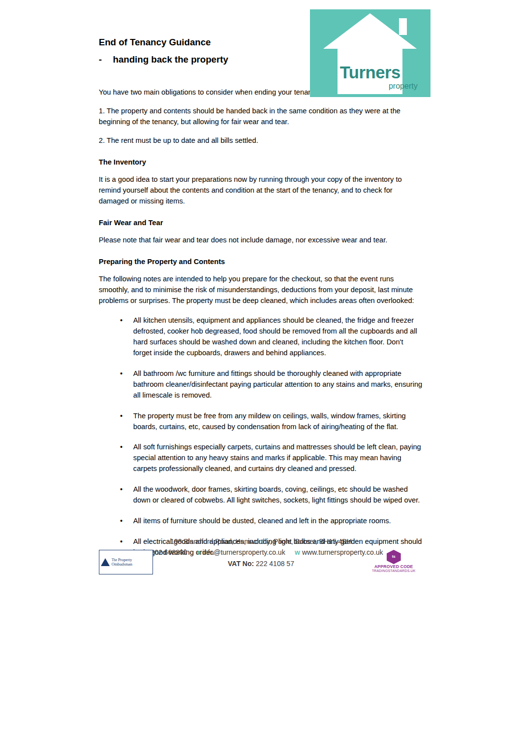Turners
property
End of Tenancy Guidance
handing back the property
You have two main obligations to consider when ending your tenancy.
1. The property and contents should be handed back in the same condition as they were at the beginning of the tenancy, but allowing for fair wear and tear.
2. The rent must be up to date and all bills settled.
The Inventory
It is a good idea to start your preparations now by running through your copy of the inventory to remind yourself about the contents and condition at the start of the tenancy, and to check for damaged or missing items.
Fair Wear and Tear
Please note that fair wear and tear does not include damage, nor excessive wear and tear.
Preparing the Property and Contents
The following notes are intended to help you prepare for the checkout, so that the event runs smoothly, and to minimise the risk of misunderstandings, deductions from your deposit, last minute problems or surprises. The property must be deep cleaned, which includes areas often overlooked:
All kitchen utensils, equipment and appliances should be cleaned, the fridge and freezer defrosted, cooker hob degreased, food should be removed from all the cupboards and all hard surfaces should be washed down and cleaned, including the kitchen floor. Don't forget inside the cupboards, drawers and behind appliances.
All bathroom /wc furniture and fittings should be thoroughly cleaned with appropriate bathroom cleaner/disinfectant paying particular attention to any stains and marks, ensuring all limescale is removed.
The property must be free from any mildew on ceilings, walls, window frames, skirting boards, curtains, etc, caused by condensation from lack of airing/heating of the flat.
All soft furnishings especially carpets, curtains and mattresses should be left clean, paying special attention to any heavy stains and marks if applicable. This may mean having carpets professionally cleaned, and curtains dry cleaned and pressed.
All the woodwork, door frames, skirting boards, coving, ceilings, etc should be washed down or cleared of cobwebs. All light switches, sockets, light fittings should be wiped over.
All items of furniture should be dusted, cleaned and left in the appropriate rooms.
All electrical goods and appliances, including light bulbs and any garden equipment should be in good working order.
The Property
Ombudsman
198 Blandford Road, Hamworthy, Poole, Dorset, BH15 4BH
t 01202 668800 e info@turnersproperty.co.uk w www.turnersproperty.co.uk
VAT No: 222 4108 57
APPROVED CODE
TRADINGSTANDARDS.UK